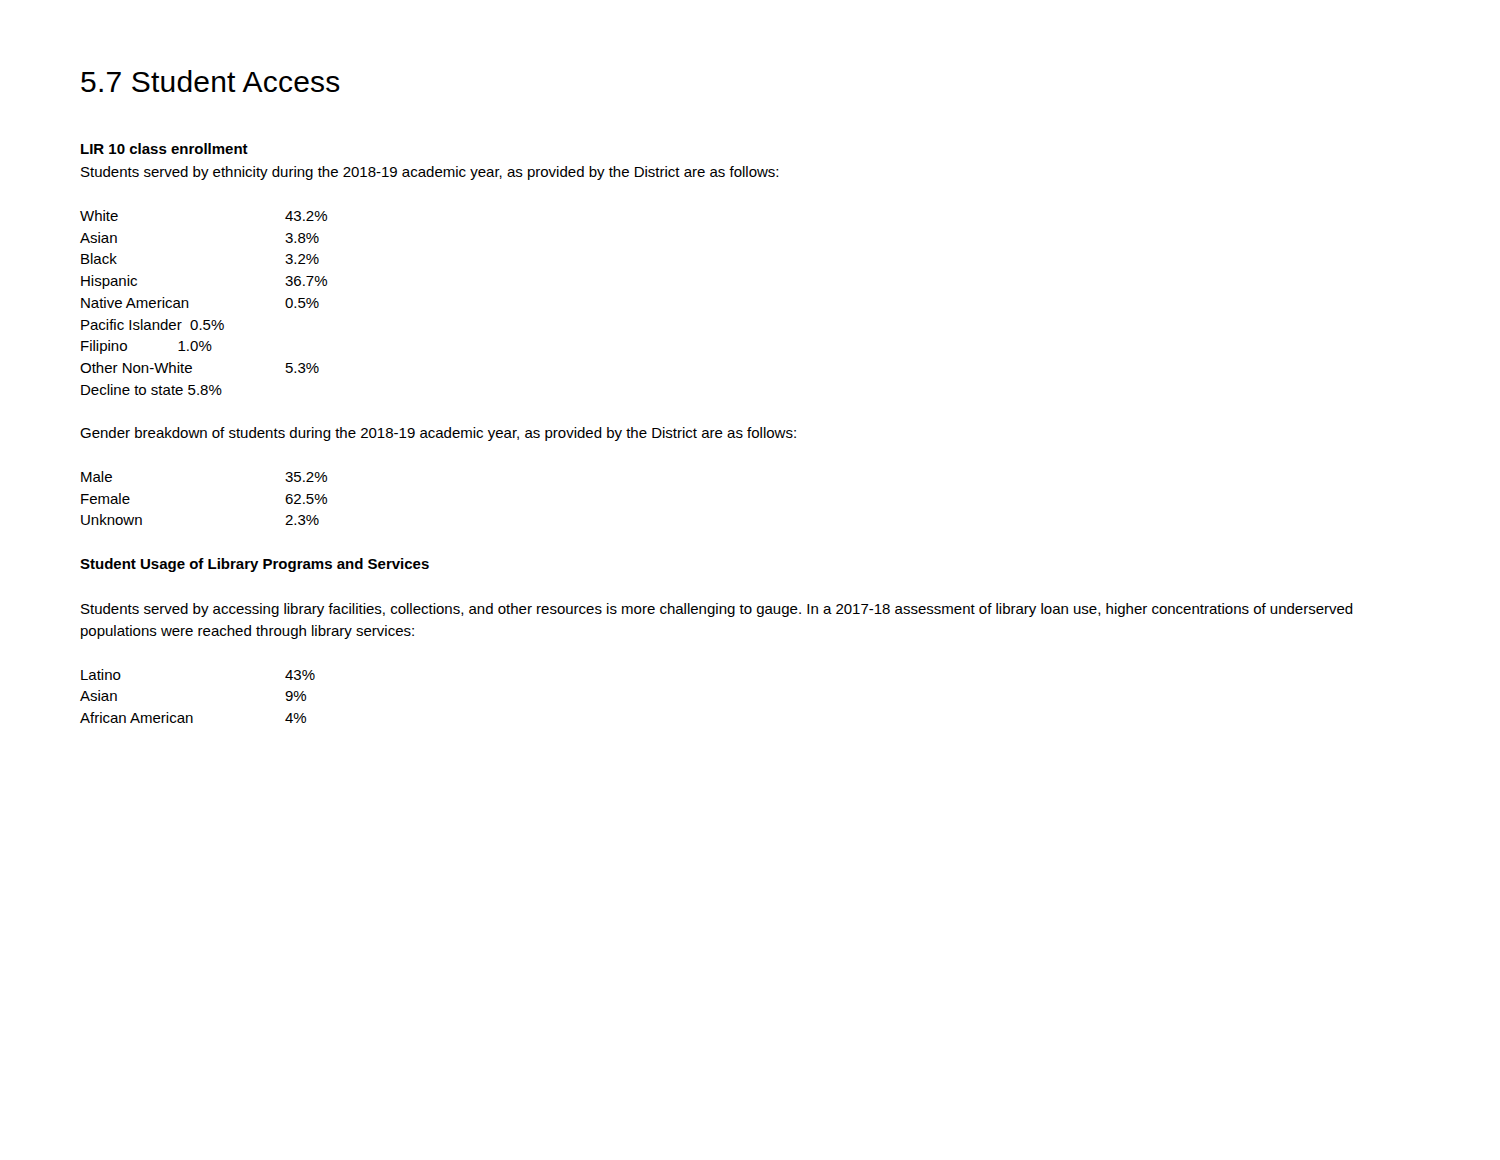5.7 Student Access
LIR 10 class enrollment
Students served by ethnicity during the 2018-19 academic year, as provided by the District are as follows:
| White | 43.2% |
| Asian | 3.8% |
| Black | 3.2% |
| Hispanic | 36.7% |
| Native American | 0.5% |
| Pacific Islander 0.5% |
| Filipino 1.0% |
| Other Non-White | 5.3% |
| Decline to state 5.8% |
Gender breakdown of students during the 2018-19 academic year, as provided by the District are as follows:
| Male | 35.2% |
| Female | 62.5% |
| Unknown | 2.3% |
Student Usage of Library Programs and Services
Students served by accessing library facilities, collections, and other resources is more challenging to gauge. In a 2017-18 assessment of library loan use, higher concentrations of underserved populations were reached through library services:
| Latino | 43% |
| Asian | 9% |
| African American | 4% |